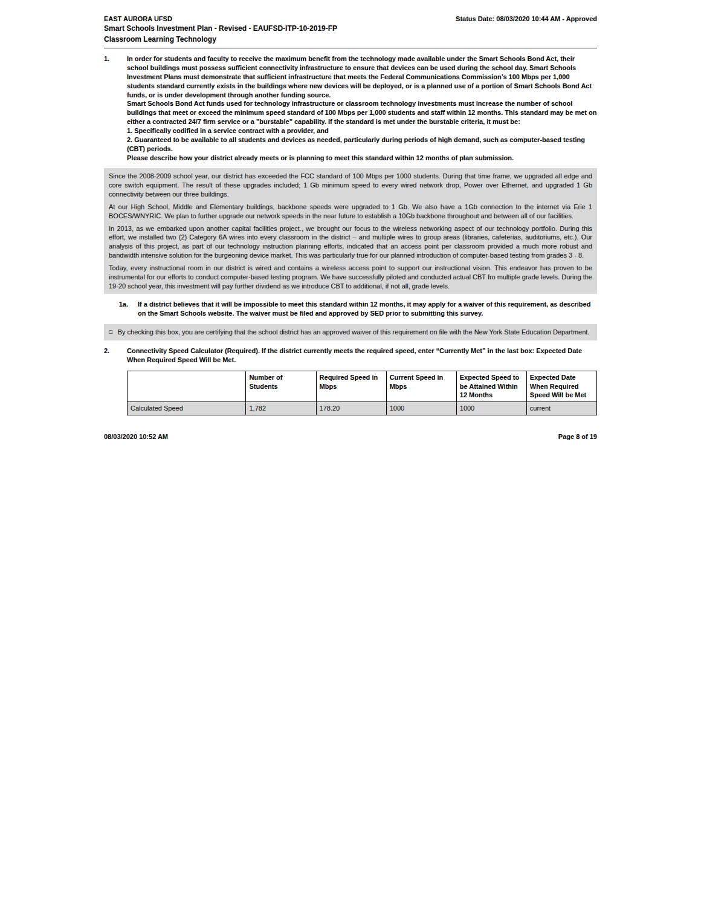EAST AURORA UFSD
Status Date: 08/03/2020 10:44 AM - Approved
Smart Schools Investment Plan - Revised - EAUFSD-ITP-10-2019-FP
Classroom Learning Technology
1.
In order for students and faculty to receive the maximum benefit from the technology made available under the Smart Schools Bond Act, their school buildings must possess sufficient connectivity infrastructure to ensure that devices can be used during the school day. Smart Schools Investment Plans must demonstrate that sufficient infrastructure that meets the Federal Communications Commission’s 100 Mbps per 1,000 students standard currently exists in the buildings where new devices will be deployed, or is a planned use of a portion of Smart Schools Bond Act funds, or is under development through another funding source.
Smart Schools Bond Act funds used for technology infrastructure or classroom technology investments must increase the number of school buildings that meet or exceed the minimum speed standard of 100 Mbps per 1,000 students and staff within 12 months. This standard may be met on either a contracted 24/7 firm service or a "burstable" capability. If the standard is met under the burstable criteria, it must be:
1. Specifically codified in a service contract with a provider, and
2. Guaranteed to be available to all students and devices as needed, particularly during periods of high demand, such as computer-based testing (CBT) periods.
Please describe how your district already meets or is planning to meet this standard within 12 months of plan submission.
Since the 2008-2009 school year, our district has exceeded the FCC standard of 100 Mbps per 1000 students. During that time frame, we upgraded all edge and core switch equipment. The result of these upgrades included; 1 Gb minimum speed to every wired network drop, Power over Ethernet, and upgraded 1 Gb connectivity between our three buildings.
At our High School, Middle and Elementary buildings, backbone speeds were upgraded to 1 Gb. We also have a 1Gb connection to the internet via Erie 1 BOCES/WNYRIC. We plan to further upgrade our network speeds in the near future to establish a 10Gb backbone throughout and between all of our facilities.
In 2013, as we embarked upon another capital facilities project., we brought our focus to the wireless networking aspect of our technology portfolio. During this effort, we installed two (2) Category 6A wires into every classroom in the district – and multiple wires to group areas (libraries, cafeterias, auditoriums, etc.). Our analysis of this project, as part of our technology instruction planning efforts, indicated that an access point per classroom provided a much more robust and bandwidth intensive solution for the burgeoning device market. This was particularly true for our planned introduction of computer-based testing from grades 3 - 8.
Today, every instructional room in our district is wired and contains a wireless access point to support our instructional vision. This endeavor has proven to be instrumental for our efforts to conduct computer-based testing program. We have successfully piloted and conducted actual CBT fro multiple grade levels. During the 19-20 school year, this investment will pay further dividend as we introduce CBT to additional, if not all, grade levels.
1a.
If a district believes that it will be impossible to meet this standard within 12 months, it may apply for a waiver of this requirement, as described on the Smart Schools website. The waiver must be filed and approved by SED prior to submitting this survey.
☐
By checking this box, you are certifying that the school district has an approved waiver of this requirement on file with the New York State Education Department.
2.
Connectivity Speed Calculator (Required). If the district currently meets the required speed, enter “Currently Met” in the last box: Expected Date When Required Speed Will be Met.
| | Number of Students | Required Speed in Mbps | Current Speed in Mbps | Expected Speed to be Attained Within 12 Months | Expected Date When Required Speed Will be Met |
| --- | --- | --- | --- | --- | --- |
| Calculated Speed | 1,782 | 178.20 | 1000 | 1000 | current |
08/03/2020 10:52 AM
Page 8 of 19